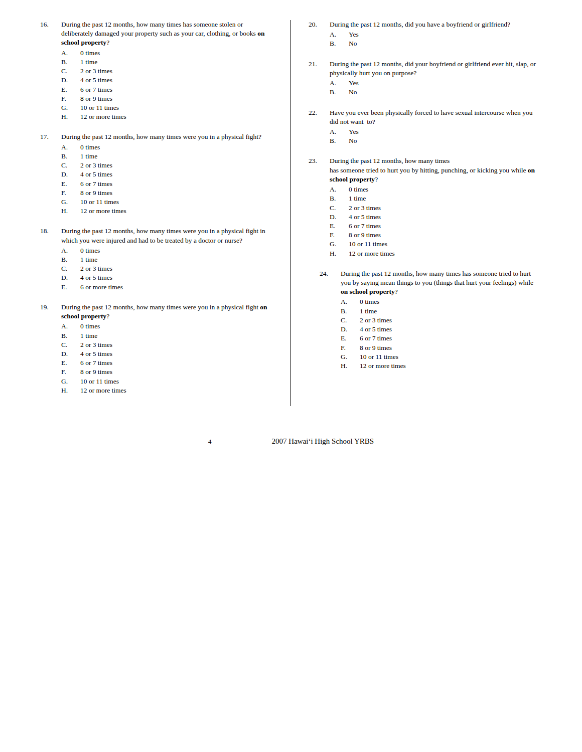16.
During the past 12 months, how many times has someone stolen or deliberately damaged your property such as your car, clothing, or books on school property?
A. 0 times
B. 1 time
C. 2 or 3 times
D. 4 or 5 times
E. 6 or 7 times
F. 8 or 9 times
G. 10 or 11 times
H. 12 or more times
17.
During the past 12 months, how many times were you in a physical fight?
A. 0 times
B. 1 time
C. 2 or 3 times
D. 4 or 5 times
E. 6 or 7 times
F. 8 or 9 times
G. 10 or 11 times
H. 12 or more times
18.
During the past 12 months, how many times were you in a physical fight in which you were injured and had to be treated by a doctor or nurse?
A. 0 times
B. 1 time
C. 2 or 3 times
D. 4 or 5 times
E. 6 or more times
19.
During the past 12 months, how many times were you in a physical fight on school property?
A. 0 times
B. 1 time
C. 2 or 3 times
D. 4 or 5 times
E. 6 or 7 times
F. 8 or 9 times
G. 10 or 11 times
H. 12 or more times
20.
During the past 12 months, did you have a boyfriend or girlfriend?
A. Yes
B. No
21.
During the past 12 months, did your boyfriend or girlfriend ever hit, slap, or physically hurt you on purpose?
A. Yes
B. No
22.
Have you ever been physically forced to have sexual intercourse when you did not want to?
A. Yes
B. No
23.
During the past 12 months, how many times
has someone tried to hurt you by hitting, punching, or kicking you while on school property?
A. 0 times
B. 1 time
C. 2 or 3 times
D. 4 or 5 times
E. 6 or 7 times
F. 8 or 9 times
G. 10 or 11 times
H. 12 or more times
24.
During the past 12 months, how many times has someone tried to hurt you by saying mean things to you (things that hurt your feelings) while on school property?
A. 0 times
B. 1 time
C. 2 or 3 times
D. 4 or 5 times
E. 6 or 7 times
F. 8 or 9 times
G. 10 or 11 times
H. 12 or more times
4 2007 Hawaiʻi High School YRBS